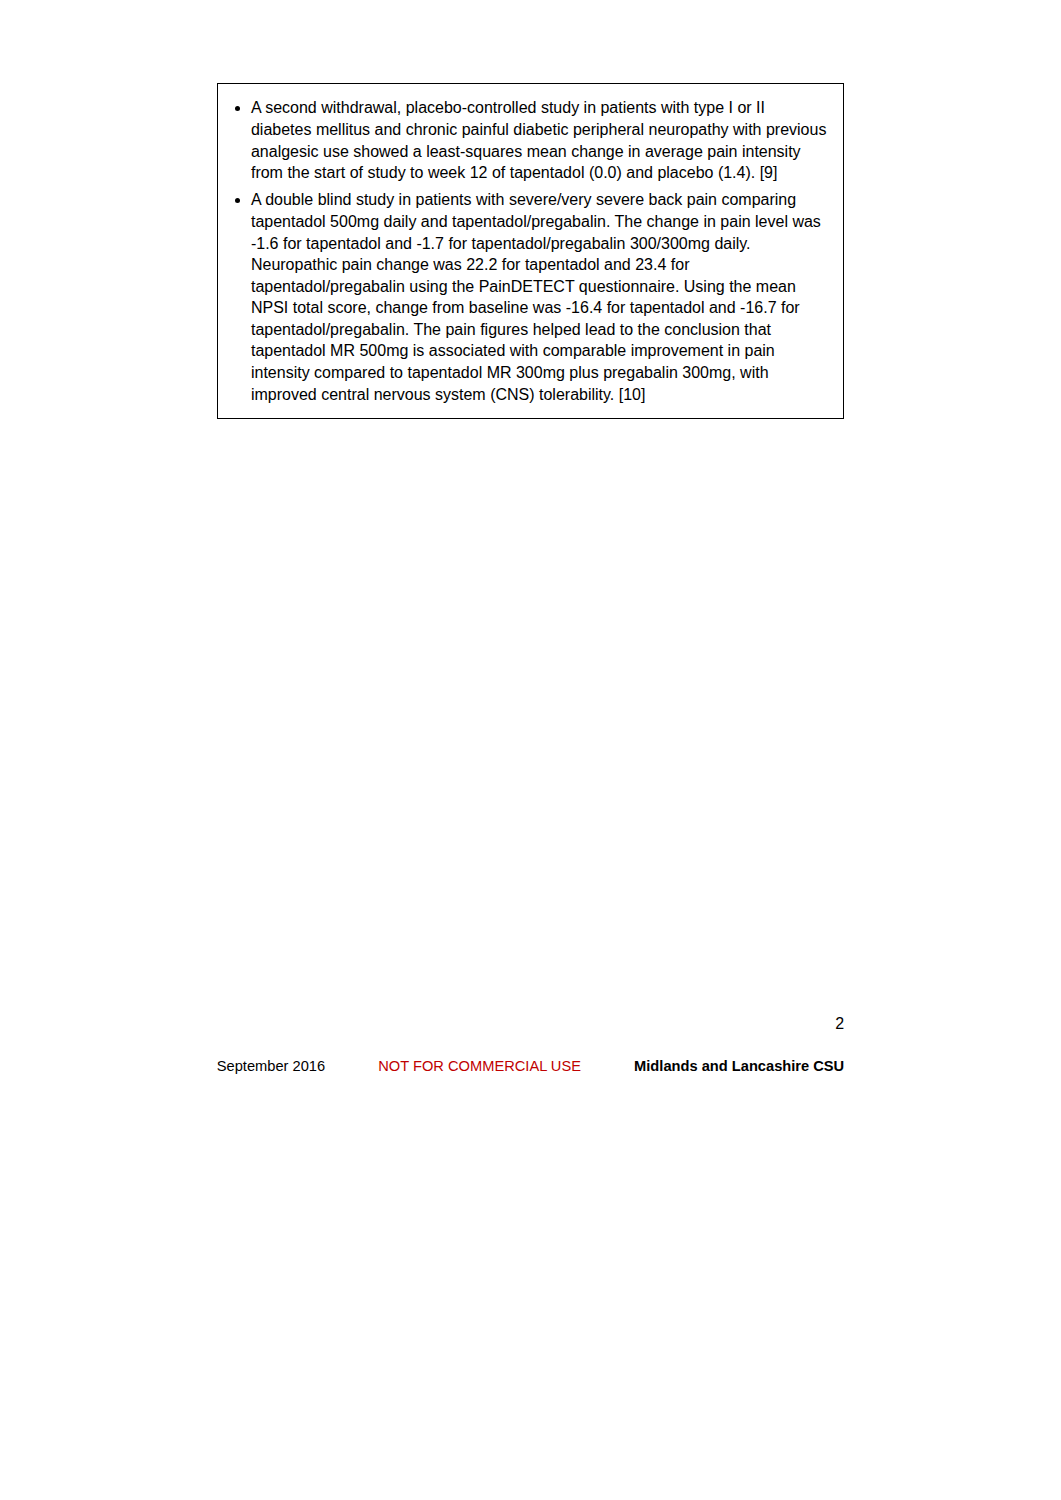A second withdrawal, placebo-controlled study in patients with type I or II diabetes mellitus and chronic painful diabetic peripheral neuropathy with previous analgesic use showed a least-squares mean change in average pain intensity from the start of study to week 12 of tapentadol (0.0) and placebo (1.4). [9]
A double blind study in patients with severe/very severe back pain comparing tapentadol 500mg daily and tapentadol/pregabalin. The change in pain level was -1.6 for tapentadol and -1.7 for tapentadol/pregabalin 300/300mg daily. Neuropathic pain change was 22.2 for tapentadol and 23.4 for tapentadol/pregabalin using the PainDETECT questionnaire. Using the mean NPSI total score, change from baseline was -16.4 for tapentadol and -16.7 for tapentadol/pregabalin. The pain figures helped lead to the conclusion that tapentadol MR 500mg is associated with comparable improvement in pain intensity compared to tapentadol MR 300mg plus pregabalin 300mg, with improved central nervous system (CNS) tolerability. [10]
2
September 2016
NOT FOR COMMERCIAL USE
Midlands and Lancashire CSU